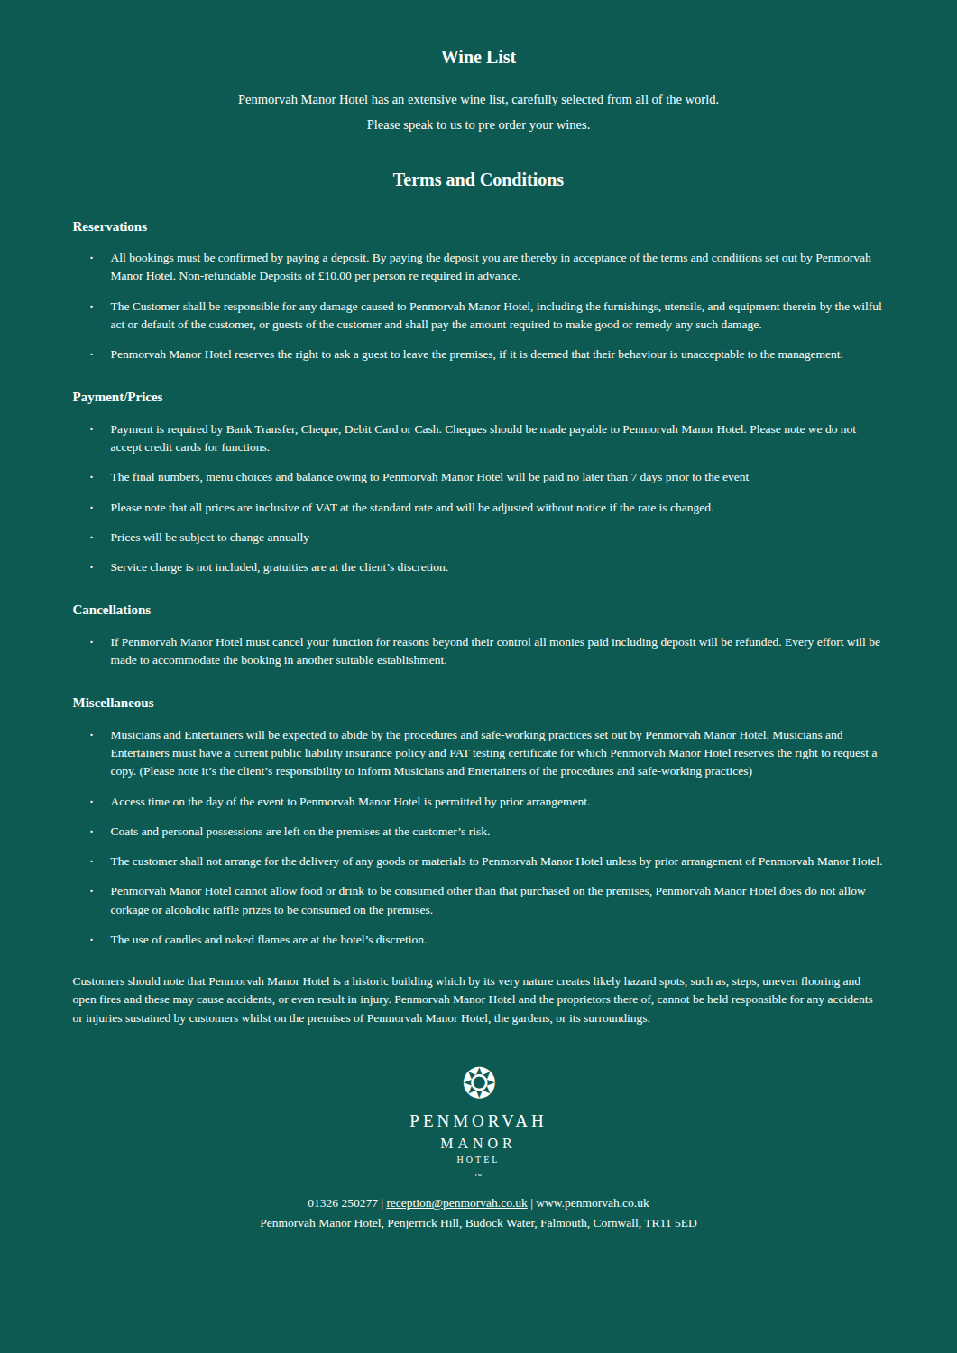Wine List
Penmorvah Manor Hotel has an extensive wine list, carefully selected from all of the world.
Please speak to us to pre order your wines.
Terms and Conditions
Reservations
All bookings must be confirmed by paying a deposit. By paying the deposit you are thereby in acceptance of the terms and conditions set out by Penmorvah Manor Hotel. Non-refundable Deposits of £10.00 per person re required in advance.
The Customer shall be responsible for any damage caused to Penmorvah Manor Hotel, including the furnishings, utensils, and equipment therein by the wilful act or default of the customer, or guests of the customer and shall pay the amount required to make good or remedy any such damage.
Penmorvah Manor Hotel reserves the right to ask a guest to leave the premises, if it is deemed that their behaviour is unacceptable to the management.
Payment/Prices
Payment is required by Bank Transfer, Cheque, Debit Card or Cash. Cheques should be made payable to Penmorvah Manor Hotel. Please note we do not accept credit cards for functions.
The final numbers, menu choices and balance owing to Penmorvah Manor Hotel will be paid no later than 7 days prior to the event
Please note that all prices are inclusive of VAT at the standard rate and will be adjusted without notice if the rate is changed.
Prices will be subject to change annually
Service charge is not included, gratuities are at the client’s discretion.
Cancellations
If Penmorvah Manor Hotel must cancel your function for reasons beyond their control all monies paid including deposit will be refunded. Every effort will be made to accommodate the booking in another suitable establishment.
Miscellaneous
Musicians and Entertainers will be expected to abide by the procedures and safe-working practices set out by Penmorvah Manor Hotel. Musicians and Entertainers must have a current public liability insurance policy and PAT testing certificate for which Penmorvah Manor Hotel reserves the right to request a copy. (Please note it’s the client’s responsibility to inform Musicians and Entertainers of the procedures and safe-working practices)
Access time on the day of the event to Penmorvah Manor Hotel is permitted by prior arrangement.
Coats and personal possessions are left on the premises at the customer’s risk.
The customer shall not arrange for the delivery of any goods or materials to Penmorvah Manor Hotel unless by prior arrangement of Penmorvah Manor Hotel.
Penmorvah Manor Hotel cannot allow food or drink to be consumed other than that purchased on the premises, Penmorvah Manor Hotel does do not allow corkage or alcoholic raffle prizes to be consumed on the premises.
The use of candles and naked flames are at the hotel’s discretion.
Customers should note that Penmorvah Manor Hotel is a historic building which by its very nature creates likely hazard spots, such as, steps, uneven flooring and open fires and these may cause accidents, or even result in injury. Penmorvah Manor Hotel and the proprietors there of, cannot be held responsible for any accidents or injuries sustained by customers whilst on the premises of Penmorvah Manor Hotel, the gardens, or its surroundings.
❂
PENMORVAH
MANOR
HOTEL
~
01326 250277 | reception@penmorvah.co.uk | www.penmorvah.co.uk
Penmorvah Manor Hotel, Penjerrick Hill, Budock Water, Falmouth, Cornwall, TR11 5ED